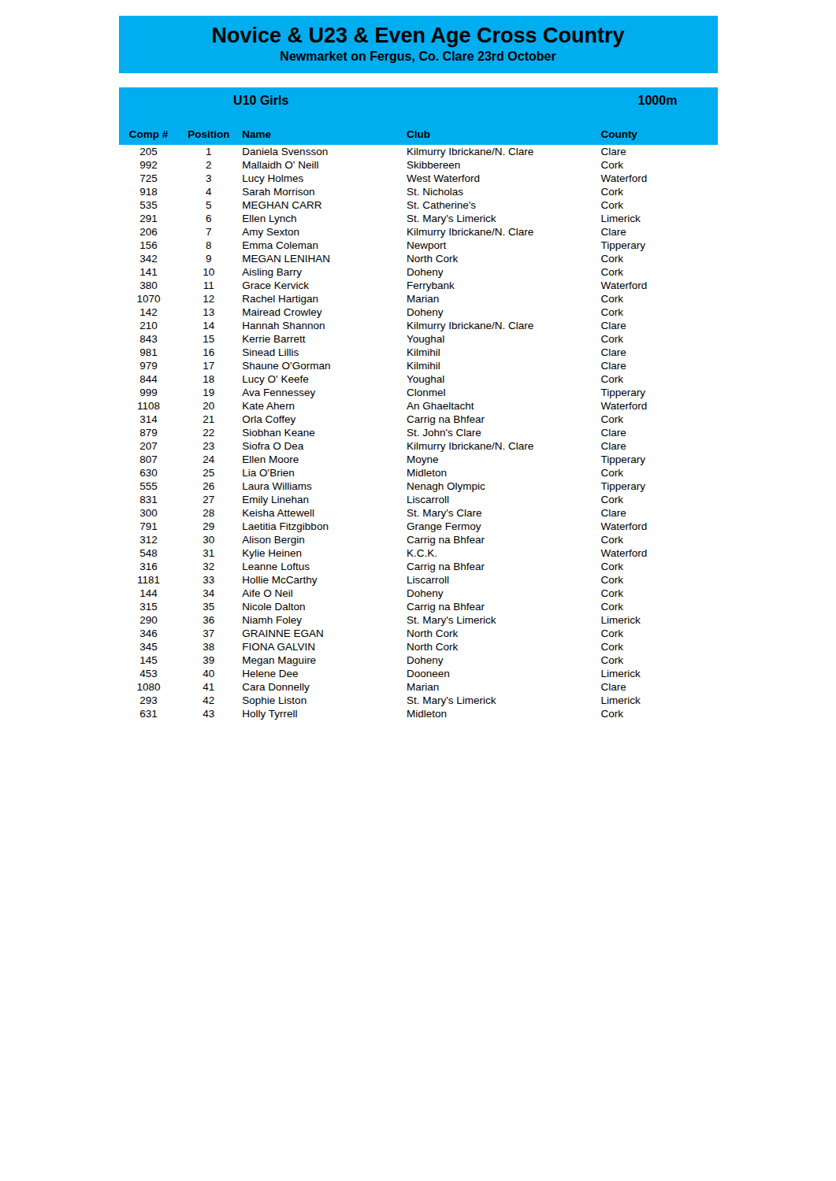Novice & U23 & Even Age Cross Country
Newmarket on Fergus, Co. Clare 23rd October
| U10 Girls | | 1000m |
| Comp # | Position | Name | Club | County |
| 205 | 1 | Daniela Svensson | Kilmurry Ibrickane/N. Clare | Clare |
| 992 | 2 | Mallaidh O' Neill | Skibbereen | Cork |
| 725 | 3 | Lucy Holmes | West Waterford | Waterford |
| 918 | 4 | Sarah Morrison | St. Nicholas | Cork |
| 535 | 5 | MEGHAN CARR | St. Catherine's | Cork |
| 291 | 6 | Ellen Lynch | St. Mary's Limerick | Limerick |
| 206 | 7 | Amy Sexton | Kilmurry Ibrickane/N. Clare | Clare |
| 156 | 8 | Emma Coleman | Newport | Tipperary |
| 342 | 9 | MEGAN LENIHAN | North Cork | Cork |
| 141 | 10 | Aisling Barry | Doheny | Cork |
| 380 | 11 | Grace Kervick | Ferrybank | Waterford |
| 1070 | 12 | Rachel Hartigan | Marian | Cork |
| 142 | 13 | Mairead Crowley | Doheny | Cork |
| 210 | 14 | Hannah Shannon | Kilmurry Ibrickane/N. Clare | Clare |
| 843 | 15 | Kerrie Barrett | Youghal | Cork |
| 981 | 16 | Sinead Lillis | Kilmihil | Clare |
| 979 | 17 | Shaune O'Gorman | Kilmihil | Clare |
| 844 | 18 | Lucy O' Keefe | Youghal | Cork |
| 999 | 19 | Ava Fennessey | Clonmel | Tipperary |
| 1108 | 20 | Kate Ahern | An Ghaeltacht | Waterford |
| 314 | 21 | Orla Coffey | Carrig na Bhfear | Cork |
| 879 | 22 | Siobhan Keane | St. John's Clare | Clare |
| 207 | 23 | Siofra O Dea | Kilmurry Ibrickane/N. Clare | Clare |
| 807 | 24 | Ellen Moore | Moyne | Tipperary |
| 630 | 25 | Lia O'Brien | Midleton | Cork |
| 555 | 26 | Laura Williams | Nenagh Olympic | Tipperary |
| 831 | 27 | Emily Linehan | Liscarroll | Cork |
| 300 | 28 | Keisha Attewell | St. Mary's Clare | Clare |
| 791 | 29 | Laetitia Fitzgibbon | Grange Fermoy | Waterford |
| 312 | 30 | Alison Bergin | Carrig na Bhfear | Cork |
| 548 | 31 | Kylie Heinen | K.C.K. | Waterford |
| 316 | 32 | Leanne Loftus | Carrig na Bhfear | Cork |
| 1181 | 33 | Hollie McCarthy | Liscarroll | Cork |
| 144 | 34 | Aife O Neil | Doheny | Cork |
| 315 | 35 | Nicole Dalton | Carrig na Bhfear | Cork |
| 290 | 36 | Niamh Foley | St. Mary's Limerick | Limerick |
| 346 | 37 | GRAINNE EGAN | North Cork | Cork |
| 345 | 38 | FIONA GALVIN | North Cork | Cork |
| 145 | 39 | Megan Maguire | Doheny | Cork |
| 453 | 40 | Helene Dee | Dooneen | Limerick |
| 1080 | 41 | Cara Donnelly | Marian | Clare |
| 293 | 42 | Sophie Liston | St. Mary's Limerick | Limerick |
| 631 | 43 | Holly Tyrrell | Midleton | Cork |